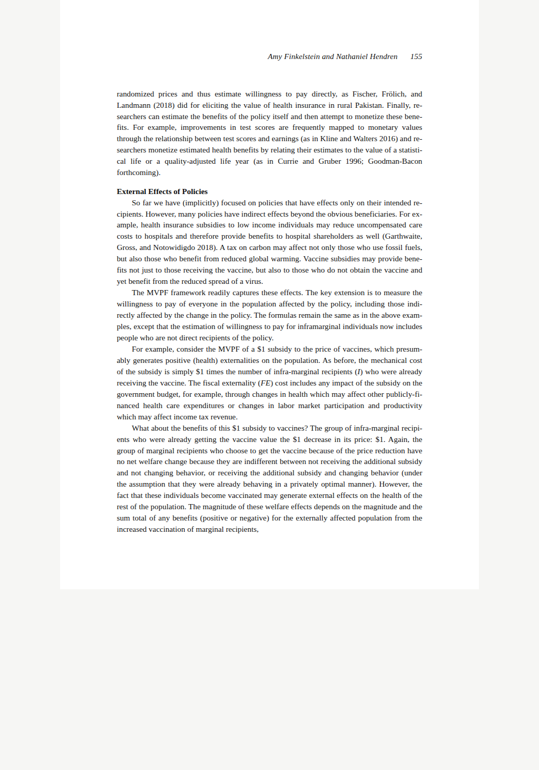Amy Finkelstein and Nathaniel Hendren155
randomized prices and thus estimate willingness to pay directly, as Fischer, Frölich, and Landmann (2018) did for eliciting the value of health insurance in rural Pakistan. Finally, researchers can estimate the benefits of the policy itself and then attempt to monetize these benefits. For example, improvements in test scores are frequently mapped to monetary values through the relationship between test scores and earnings (as in Kline and Walters 2016) and researchers monetize estimated health benefits by relating their estimates to the value of a statistical life or a quality-adjusted life year (as in Currie and Gruber 1996; Goodman-Bacon forthcoming).
External Effects of Policies
So far we have (implicitly) focused on policies that have effects only on their intended recipients. However, many policies have indirect effects beyond the obvious beneficiaries. For example, health insurance subsidies to low income individuals may reduce uncompensated care costs to hospitals and therefore provide benefits to hospital shareholders as well (Garthwaite, Gross, and Notowidigdo 2018). A tax on carbon may affect not only those who use fossil fuels, but also those who benefit from reduced global warming. Vaccine subsidies may provide benefits not just to those receiving the vaccine, but also to those who do not obtain the vaccine and yet benefit from the reduced spread of a virus.
The MVPF framework readily captures these effects. The key extension is to measure the willingness to pay of everyone in the population affected by the policy, including those indirectly affected by the change in the policy. The formulas remain the same as in the above examples, except that the estimation of willingness to pay for inframarginal individuals now includes people who are not direct recipients of the policy.
For example, consider the MVPF of a $1 subsidy to the price of vaccines, which presumably generates positive (health) externalities on the population. As before, the mechanical cost of the subsidy is simply $1 times the number of infra-marginal recipients (I) who were already receiving the vaccine. The fiscal externality (FE) cost includes any impact of the subsidy on the government budget, for example, through changes in health which may affect other publicly-financed health care expenditures or changes in labor market participation and productivity which may affect income tax revenue.
What about the benefits of this $1 subsidy to vaccines? The group of infra-marginal recipients who were already getting the vaccine value the $1 decrease in its price: $1. Again, the group of marginal recipients who choose to get the vaccine because of the price reduction have no net welfare change because they are indifferent between not receiving the additional subsidy and not changing behavior, or receiving the additional subsidy and changing behavior (under the assumption that they were already behaving in a privately optimal manner). However, the fact that these individuals become vaccinated may generate external effects on the health of the rest of the population. The magnitude of these welfare effects depends on the magnitude and the sum total of any benefits (positive or negative) for the externally affected population from the increased vaccination of marginal recipients,